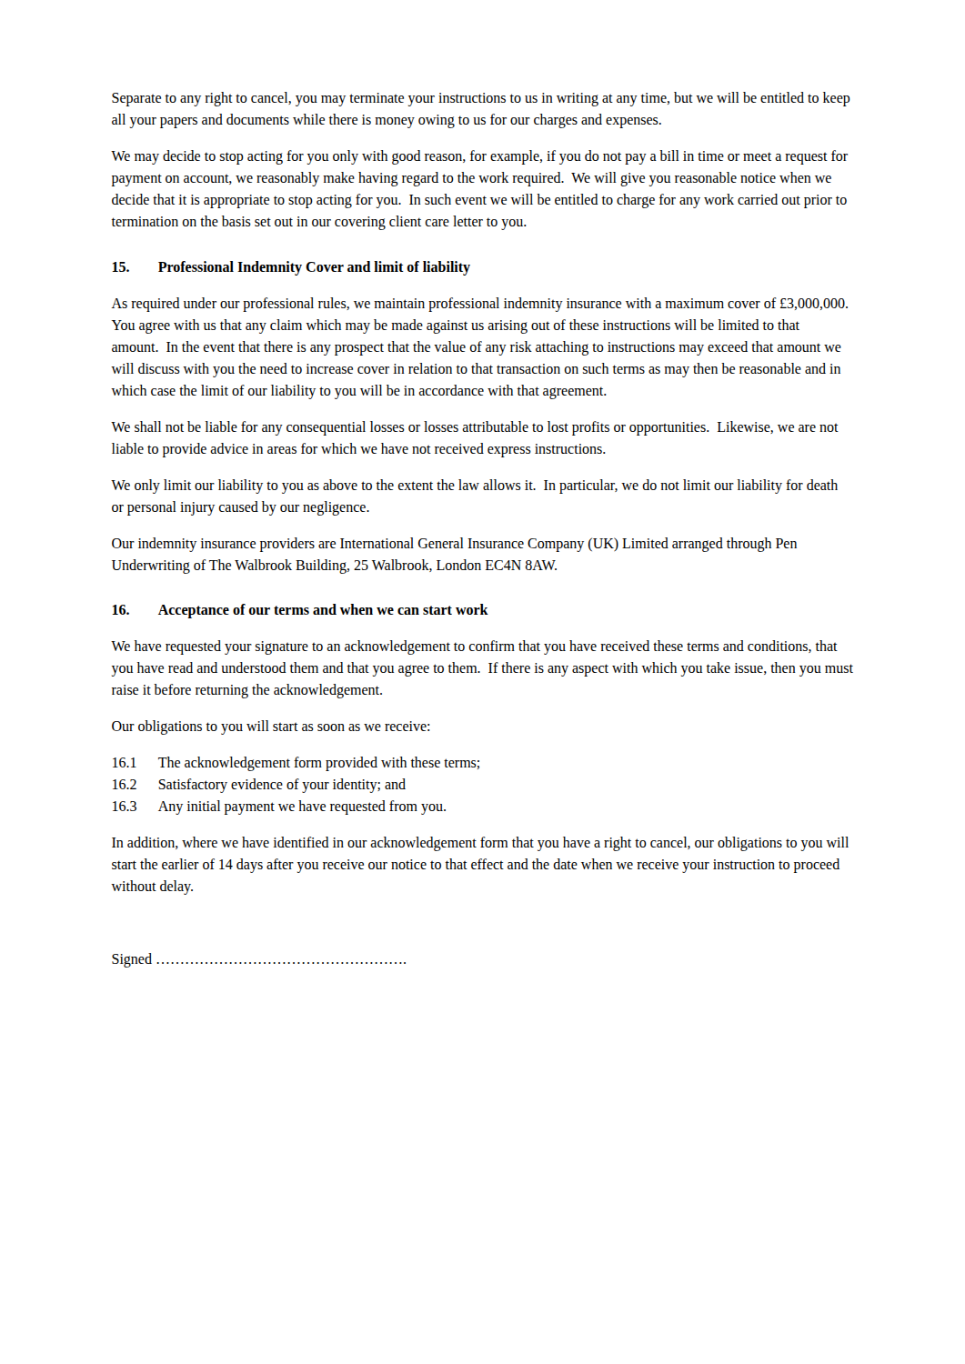Separate to any right to cancel, you may terminate your instructions to us in writing at any time, but we will be entitled to keep all your papers and documents while there is money owing to us for our charges and expenses.
We may decide to stop acting for you only with good reason, for example, if you do not pay a bill in time or meet a request for payment on account, we reasonably make having regard to the work required. We will give you reasonable notice when we decide that it is appropriate to stop acting for you. In such event we will be entitled to charge for any work carried out prior to termination on the basis set out in our covering client care letter to you.
15. Professional Indemnity Cover and limit of liability
As required under our professional rules, we maintain professional indemnity insurance with a maximum cover of £3,000,000. You agree with us that any claim which may be made against us arising out of these instructions will be limited to that amount. In the event that there is any prospect that the value of any risk attaching to instructions may exceed that amount we will discuss with you the need to increase cover in relation to that transaction on such terms as may then be reasonable and in which case the limit of our liability to you will be in accordance with that agreement.
We shall not be liable for any consequential losses or losses attributable to lost profits or opportunities. Likewise, we are not liable to provide advice in areas for which we have not received express instructions.
We only limit our liability to you as above to the extent the law allows it. In particular, we do not limit our liability for death or personal injury caused by our negligence.
Our indemnity insurance providers are International General Insurance Company (UK) Limited arranged through Pen Underwriting of The Walbrook Building, 25 Walbrook, London EC4N 8AW.
16. Acceptance of our terms and when we can start work
We have requested your signature to an acknowledgement to confirm that you have received these terms and conditions, that you have read and understood them and that you agree to them. If there is any aspect with which you take issue, then you must raise it before returning the acknowledgement.
Our obligations to you will start as soon as we receive:
16.1 The acknowledgement form provided with these terms;
16.2 Satisfactory evidence of your identity; and
16.3 Any initial payment we have requested from you.
In addition, where we have identified in our acknowledgement form that you have a right to cancel, our obligations to you will start the earlier of 14 days after you receive our notice to that effect and the date when we receive your instruction to proceed without delay.
Signed …………………………………………….